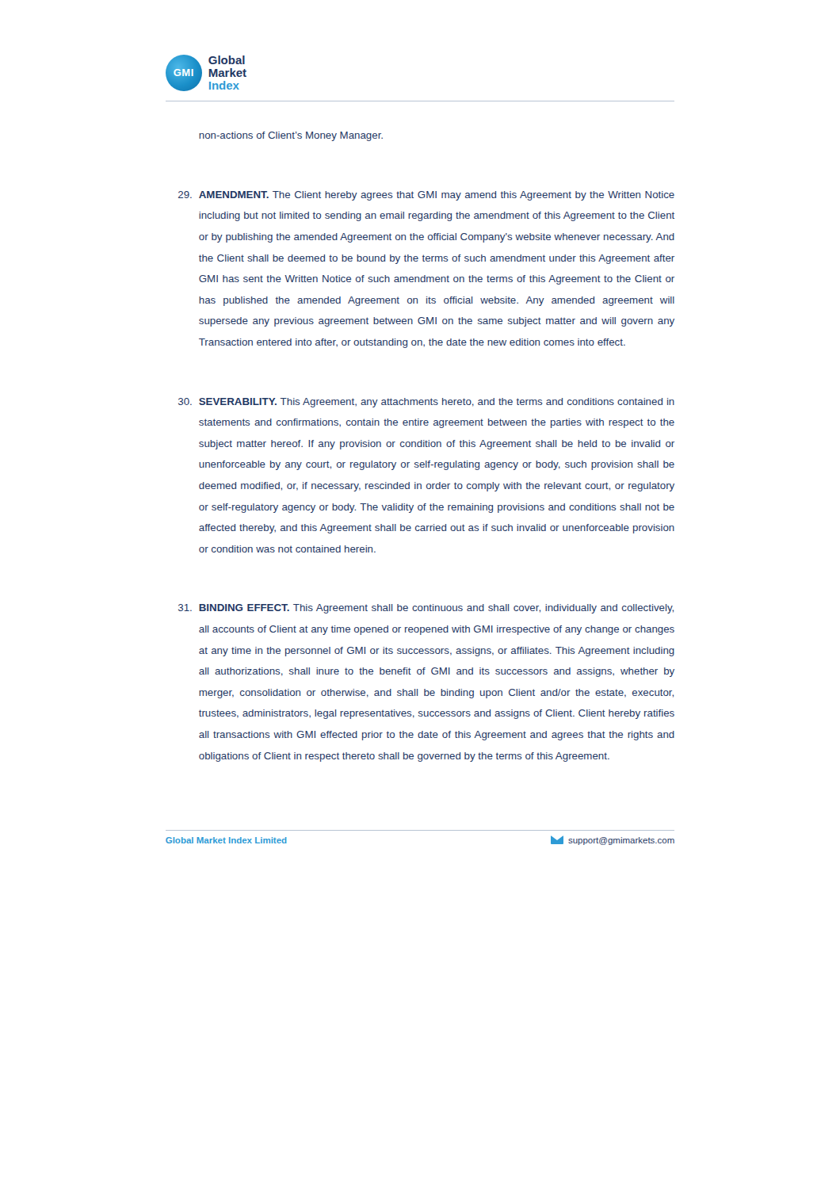GMI
Global Market Index
non-actions of Client’s Money Manager.
AMENDMENT. The Client hereby agrees that GMI may amend this Agreement by the Written Notice including but not limited to sending an email regarding the amendment of this Agreement to the Client or by publishing the amended Agreement on the official Company's website whenever necessary. And the Client shall be deemed to be bound by the terms of such amendment under this Agreement after GMI has sent the Written Notice of such amendment on the terms of this Agreement to the Client or has published the amended Agreement on its official website. Any amended agreement will supersede any previous agreement between GMI on the same subject matter and will govern any Transaction entered into after, or outstanding on, the date the new edition comes into effect.
SEVERABILITY. This Agreement, any attachments hereto, and the terms and conditions contained in statements and confirmations, contain the entire agreement between the parties with respect to the subject matter hereof. If any provision or condition of this Agreement shall be held to be invalid or unenforceable by any court, or regulatory or self-regulating agency or body, such provision shall be deemed modified, or, if necessary, rescinded in order to comply with the relevant court, or regulatory or self-regulatory agency or body. The validity of the remaining provisions and conditions shall not be affected thereby, and this Agreement shall be carried out as if such invalid or unenforceable provision or condition was not contained herein.
BINDING EFFECT. This Agreement shall be continuous and shall cover, individually and collectively, all accounts of Client at any time opened or reopened with GMI irrespective of any change or changes at any time in the personnel of GMI or its successors, assigns, or affiliates. This Agreement including all authorizations, shall inure to the benefit of GMI and its successors and assigns, whether by merger, consolidation or otherwise, and shall be binding upon Client and/or the estate, executor, trustees, administrators, legal representatives, successors and assigns of Client. Client hereby ratifies all transactions with GMI effected prior to the date of this Agreement and agrees that the rights and obligations of Client in respect thereto shall be governed by the terms of this Agreement.
Global Market Index Limited
support@gmimarkets.com